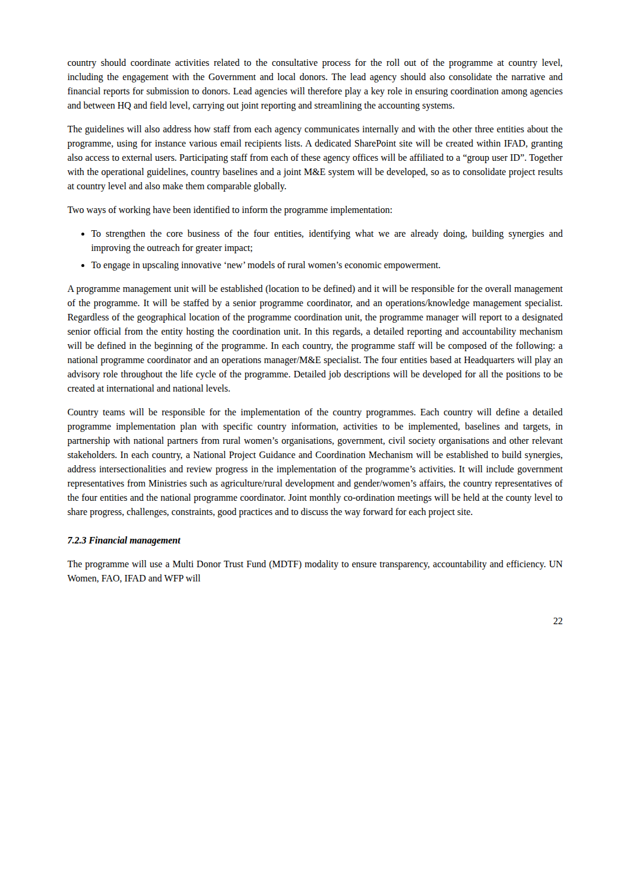country should coordinate activities related to the consultative process for the roll out of the programme at country level, including the engagement with the Government and local donors. The lead agency should also consolidate the narrative and financial reports for submission to donors. Lead agencies will therefore play a key role in ensuring coordination among agencies and between HQ and field level, carrying out joint reporting and streamlining the accounting systems.
The guidelines will also address how staff from each agency communicates internally and with the other three entities about the programme, using for instance various email recipients lists. A dedicated SharePoint site will be created within IFAD, granting also access to external users. Participating staff from each of these agency offices will be affiliated to a “group user ID”. Together with the operational guidelines, country baselines and a joint M&E system will be developed, so as to consolidate project results at country level and also make them comparable globally.
Two ways of working have been identified to inform the programme implementation:
To strengthen the core business of the four entities, identifying what we are already doing, building synergies and improving the outreach for greater impact;
To engage in upscaling innovative ‘new’ models of rural women’s economic empowerment.
A programme management unit will be established (location to be defined) and it will be responsible for the overall management of the programme. It will be staffed by a senior programme coordinator, and an operations/knowledge management specialist. Regardless of the geographical location of the programme coordination unit, the programme manager will report to a designated senior official from the entity hosting the coordination unit. In this regards, a detailed reporting and accountability mechanism will be defined in the beginning of the programme. In each country, the programme staff will be composed of the following: a national programme coordinator and an operations manager/M&E specialist. The four entities based at Headquarters will play an advisory role throughout the life cycle of the programme. Detailed job descriptions will be developed for all the positions to be created at international and national levels.
Country teams will be responsible for the implementation of the country programmes. Each country will define a detailed programme implementation plan with specific country information, activities to be implemented, baselines and targets, in partnership with national partners from rural women’s organisations, government, civil society organisations and other relevant stakeholders. In each country, a National Project Guidance and Coordination Mechanism will be established to build synergies, address intersectionalities and review progress in the implementation of the programme’s activities. It will include government representatives from Ministries such as agriculture/rural development and gender/women’s affairs, the country representatives of the four entities and the national programme coordinator. Joint monthly co-ordination meetings will be held at the county level to share progress, challenges, constraints, good practices and to discuss the way forward for each project site.
7.2.3 Financial management
The programme will use a Multi Donor Trust Fund (MDTF) modality to ensure transparency, accountability and efficiency. UN Women, FAO, IFAD and WFP will
22